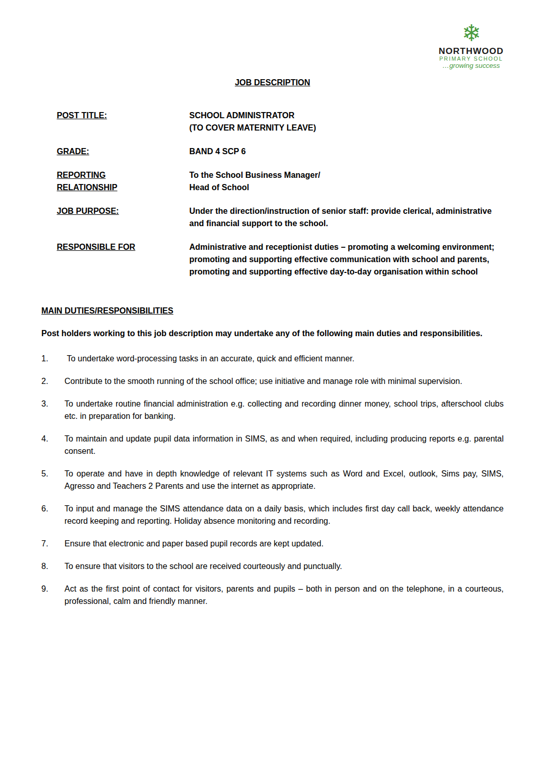❄
NORTHWOOD
PRIMARY SCHOOL
…growing success
JOB DESCRIPTION
| POST TITLE: | SCHOOL ADMINISTRATOR (TO COVER MATERNITY LEAVE) |
| GRADE: | BAND 4 SCP 6 |
| REPORTING RELATIONSHIP | To the School Business Manager/ Head of School |
| JOB PURPOSE: | Under the direction/instruction of senior staff: provide clerical, administrative and financial support to the school. |
| RESPONSIBLE FOR | Administrative and receptionist duties – promoting a welcoming environment; promoting and supporting effective communication with school and parents, promoting and supporting effective day-to-day organisation within school |
MAIN DUTIES/RESPONSIBILITIES
Post holders working to this job description may undertake any of the following main duties and responsibilities.
To undertake word-processing tasks in an accurate, quick and efficient manner.
Contribute to the smooth running of the school office; use initiative and manage role with minimal supervision.
To undertake routine financial administration e.g. collecting and recording dinner money, school trips, afterschool clubs etc. in preparation for banking.
To maintain and update pupil data information in SIMS, as and when required, including producing reports e.g. parental consent.
To operate and have in depth knowledge of relevant IT systems such as Word and Excel, outlook, Sims pay, SIMS, Agresso and Teachers 2 Parents and use the internet as appropriate.
To input and manage the SIMS attendance data on a daily basis, which includes first day call back, weekly attendance record keeping and reporting. Holiday absence monitoring and recording.
Ensure that electronic and paper based pupil records are kept updated.
To ensure that visitors to the school are received courteously and punctually.
Act as the first point of contact for visitors, parents and pupils – both in person and on the telephone, in a courteous, professional, calm and friendly manner.